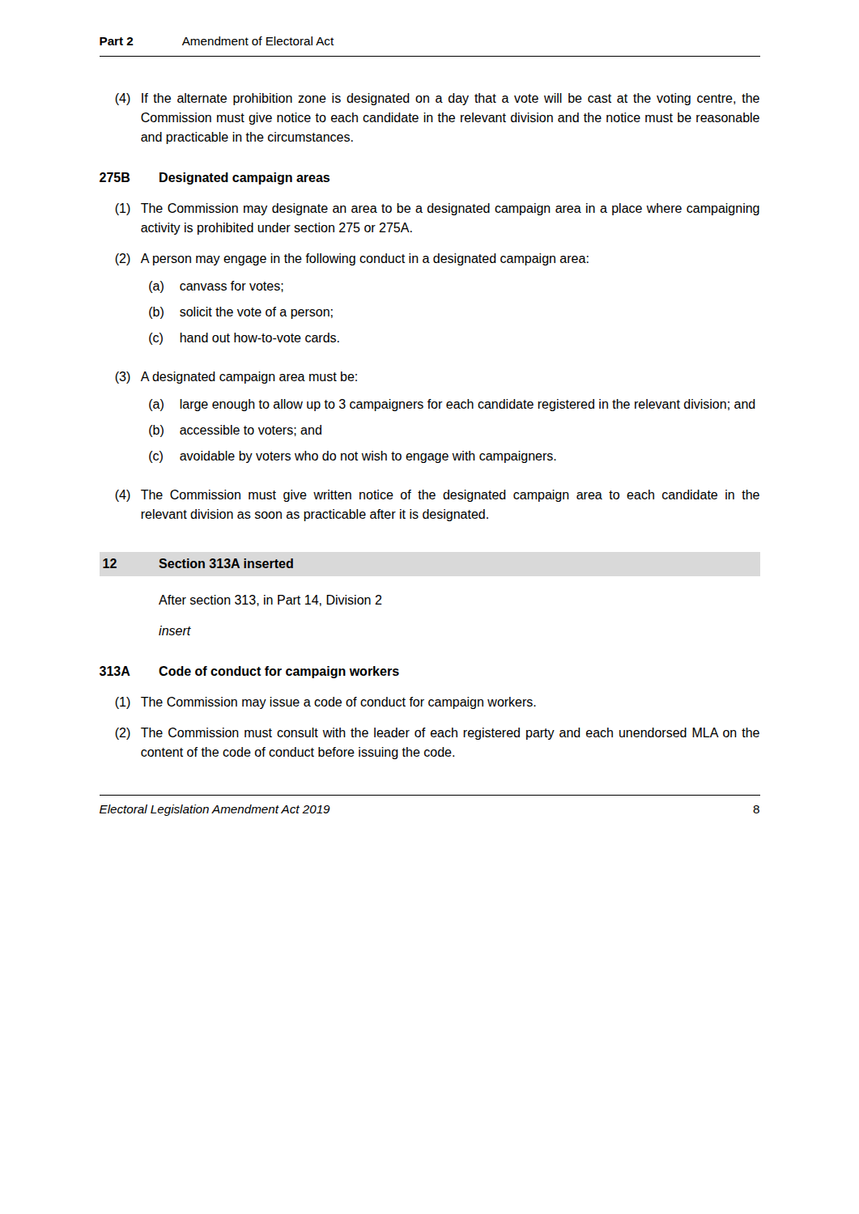Part 2 Amendment of Electoral Act
(4)
If the alternate prohibition zone is designated on a day that a vote will be cast at the voting centre, the Commission must give notice to each candidate in the relevant division and the notice must be reasonable and practicable in the circumstances.
275B
Designated campaign areas
(1)
The Commission may designate an area to be a designated campaign area in a place where campaigning activity is prohibited under section 275 or 275A.
(2)
A person may engage in the following conduct in a designated campaign area:
(a) canvass for votes;
(b) solicit the vote of a person;
(c) hand out how-to-vote cards.
(3)
A designated campaign area must be:
(a) large enough to allow up to 3 campaigners for each candidate registered in the relevant division; and
(b) accessible to voters; and
(c) avoidable by voters who do not wish to engage with campaigners.
(4)
The Commission must give written notice of the designated campaign area to each candidate in the relevant division as soon as practicable after it is designated.
12
Section 313A inserted
After section 313, in Part 14, Division 2
insert
313A
Code of conduct for campaign workers
(1)
The Commission may issue a code of conduct for campaign workers.
(2)
The Commission must consult with the leader of each registered party and each unendorsed MLA on the content of the code of conduct before issuing the code.
Electoral Legislation Amendment Act 2019 8